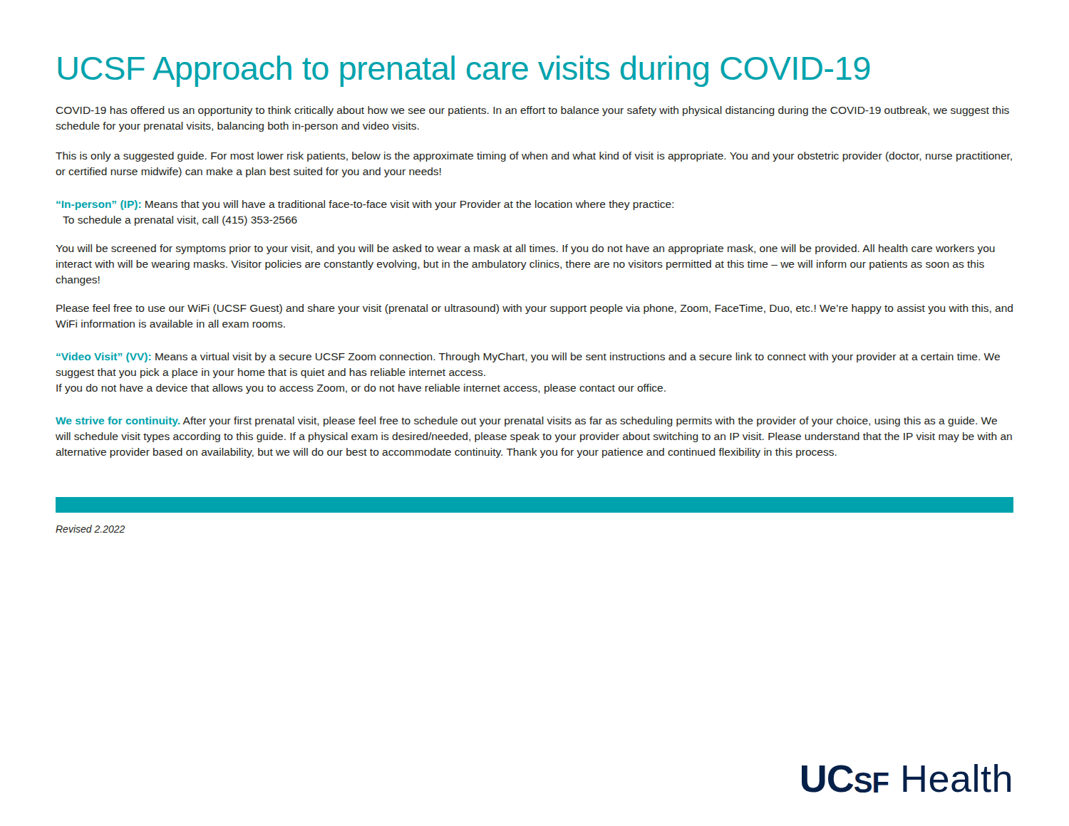UCSF Approach to prenatal care visits during COVID-19
COVID-19 has offered us an opportunity to think critically about how we see our patients. In an effort to balance your safety with physical distancing during the COVID-19 outbreak, we suggest this schedule for your prenatal visits, balancing both in-person and video visits.
This is only a suggested guide. For most lower risk patients, below is the approximate timing of when and what kind of visit is appropriate. You and your obstetric provider (doctor, nurse practitioner, or certified nurse midwife) can make a plan best suited for you and your needs!
“In-person” (IP): Means that you will have a traditional face-to-face visit with your Provider at the location where they practice:To schedule a prenatal visit, call (415) 353-2566
You will be screened for symptoms prior to your visit, and you will be asked to wear a mask at all times. If you do not have an appropriate mask, one will be provided. All health care workers you interact with will be wearing masks. Visitor policies are constantly evolving, but in the ambulatory clinics, there are no visitors permitted at this time – we will inform our patients as soon as this changes!
Please feel free to use our WiFi (UCSF Guest) and share your visit (prenatal or ultrasound) with your support people via phone, Zoom, FaceTime, Duo, etc.! We’re happy to assist you with this, and WiFi information is available in all exam rooms.
“Video Visit” (VV): Means a virtual visit by a secure UCSF Zoom connection. Through MyChart, you will be sent instructions and a secure link to connect with your provider at a certain time. We suggest that you pick a place in your home that is quiet and has reliable internet access.
If you do not have a device that allows you to access Zoom, or do not have reliable internet access, please contact our office.
We strive for continuity. After your first prenatal visit, please feel free to schedule out your prenatal visits as far as scheduling permits with the provider of your choice, using this as a guide. We will schedule visit types according to this guide. If a physical exam is desired/needed, please speak to your provider about switching to an IP visit. Please understand that the IP visit may be with an alternative provider based on availability, but we will do our best to accommodate continuity. Thank you for your patience and continued flexibility in this process.
Revised 2.2022
UC SF Health